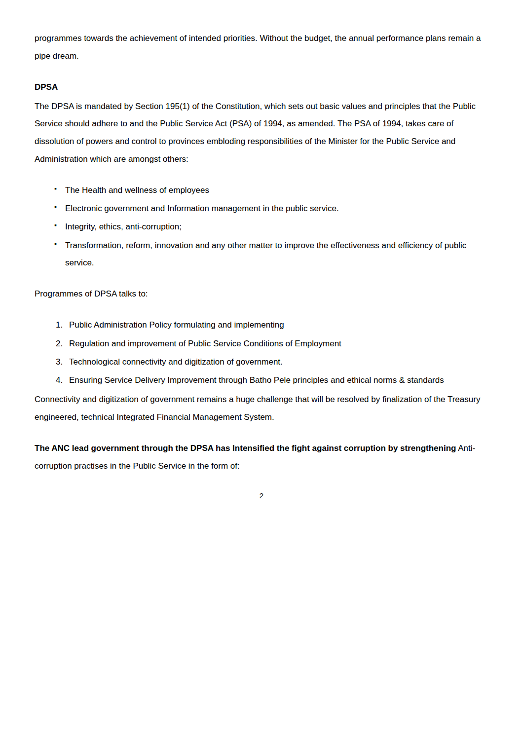programmes towards the achievement of intended priorities. Without the budget, the annual performance plans remain a pipe dream.
DPSA
The DPSA is mandated by Section 195(1) of the Constitution, which sets out basic values and principles that the Public Service should adhere to and the Public Service Act (PSA) of 1994, as amended. The PSA of 1994, takes care of dissolution of powers and control to provinces embloding responsibilities of the Minister for the Public Service and Administration which are amongst others:
The Health and wellness of employees
Electronic government and Information management in the public service.
Integrity, ethics, anti-corruption;
Transformation, reform, innovation and any other matter to improve the effectiveness and efficiency of public service.
Programmes of DPSA talks to:
Public Administration Policy formulating and implementing
Regulation and improvement of Public Service Conditions of Employment
Technological connectivity and digitization of government.
Ensuring Service Delivery Improvement through Batho Pele principles and ethical norms & standards
Connectivity and digitization of government remains a huge challenge that will be resolved by finalization of the Treasury engineered, technical Integrated Financial Management System.
The ANC lead government through the DPSA has Intensified the fight against corruption by strengthening Anti-corruption practises in the Public Service in the form of:
2